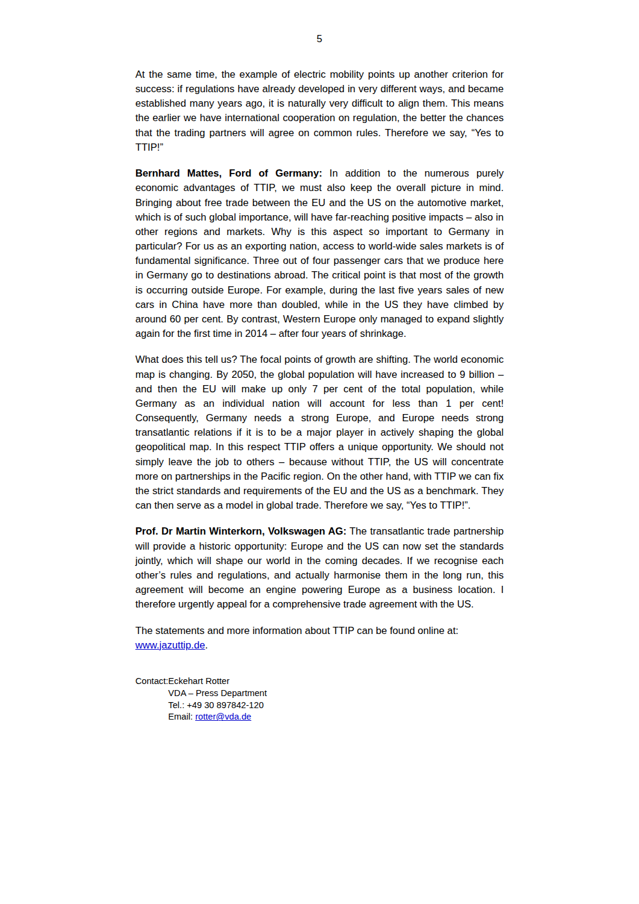5
At the same time, the example of electric mobility points up another criterion for success: if regulations have already developed in very different ways, and became established many years ago, it is naturally very difficult to align them. This means the earlier we have international cooperation on regulation, the better the chances that the trading partners will agree on common rules. Therefore we say, “Yes to TTIP!”
Bernhard Mattes, Ford of Germany: In addition to the numerous purely economic advantages of TTIP, we must also keep the overall picture in mind. Bringing about free trade between the EU and the US on the automotive market, which is of such global importance, will have far-reaching positive impacts – also in other regions and markets. Why is this aspect so important to Germany in particular? For us as an exporting nation, access to world-wide sales markets is of fundamental significance. Three out of four passenger cars that we produce here in Germany go to destinations abroad. The critical point is that most of the growth is occurring outside Europe. For example, during the last five years sales of new cars in China have more than doubled, while in the US they have climbed by around 60 per cent. By contrast, Western Europe only managed to expand slightly again for the first time in 2014 – after four years of shrinkage.
What does this tell us? The focal points of growth are shifting. The world economic map is changing. By 2050, the global population will have increased to 9 billion – and then the EU will make up only 7 per cent of the total population, while Germany as an individual nation will account for less than 1 per cent! Consequently, Germany needs a strong Europe, and Europe needs strong transatlantic relations if it is to be a major player in actively shaping the global geopolitical map. In this respect TTIP offers a unique opportunity. We should not simply leave the job to others – because without TTIP, the US will concentrate more on partnerships in the Pacific region. On the other hand, with TTIP we can fix the strict standards and requirements of the EU and the US as a benchmark. They can then serve as a model in global trade. Therefore we say, “Yes to TTIP!”.
Prof. Dr Martin Winterkorn, Volkswagen AG: The transatlantic trade partnership will provide a historic opportunity: Europe and the US can now set the standards jointly, which will shape our world in the coming decades. If we recognise each other’s rules and regulations, and actually harmonise them in the long run, this agreement will become an engine powering Europe as a business location. I therefore urgently appeal for a comprehensive trade agreement with the US.
The statements and more information about TTIP can be found online at:
www.jazuttip.de.
| Contact: | Eckehart Rotter VDA – Press Department Tel.: +49 30 897842-120 Email: rotter@vda.de |